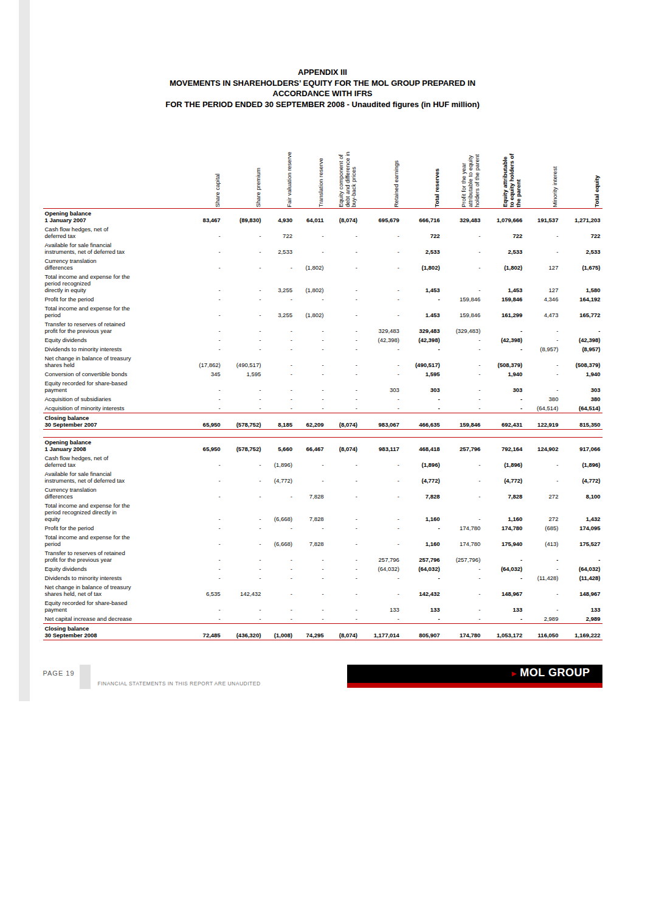APPENDIX III
MOVEMENTS IN SHAREHOLDERS’ EQUITY FOR THE MOL GROUP PREPARED IN
ACCORDANCE WITH IFRS
FOR THE PERIOD ENDED 30 SEPTEMBER 2008 - Unaudited figures (in HUF million)
| | Share capital | Share premium | Fair valuation reserve | Translation reserve | Equity component of debt and difference in buy-back prices | Retained earnings | Total reserves | Profit for the year attributable to equity holders of the parent | Equity attributable to equity holders of the parent | Minority interest | Total equity |
| --- | --- | --- | --- | --- | --- | --- | --- | --- | --- | --- | --- |
| Opening balance 1 January 2007 | 83,467 | (89,830) | 4,930 | 64,011 | (8,074) | 695,679 | 666,716 | 329,483 | 1,079,666 | 191,537 | 1,271,203 |
| Cash flow hedges, net of deferred tax | - | - | 722 | - | - | - | 722 | - | 722 | - | 722 |
| Available for sale financial instruments, net of deferred tax | - | - | 2,533 | - | - | - | 2,533 | - | 2,533 | - | 2,533 |
| Currency translation differences | - | - | - | (1,802) | - | - | (1,802) | - | (1,802) | 127 | (1,675) |
| Total income and expense for the period recognized directly in equity | - | - | 3,255 | (1,802) | - | - | 1,453 | - | 1,453 | 127 | 1,580 |
| Profit for the period | - | - | - | - | - | - | - | 159,846 | 159,846 | 4,346 | 164,192 |
| Total income and expense for the period | - | - | 3,255 | (1,802) | - | - | 1.453 | 159,846 | 161,299 | 4,473 | 165,772 |
| Transfer to reserves of retained profit for the previous year | - | - | - | - | - | 329,483 | 329,483 | (329,483) | - | - | - |
| Equity dividends | - | - | - | - | - | (42,398) | (42,398) | - | (42,398) | - | (42,398) |
| Dividends to minority interests | - | - | - | - | - | - | - | - | - | (8,957) | (8,957) |
| Net change in balance of treasury shares held | (17,862) | (490,517) | - | - | - | - | (490,517) | - | (508,379) | - | (508,379) |
| Conversion of convertible bonds | 345 | 1,595 | - | - | - | - | 1,595 | - | 1,940 | - | 1,940 |
| Equity recorded for share-based payment | - | - | - | - | - | 303 | 303 | - | 303 | - | 303 |
| Acquisition of subsidiaries | - | - | - | - | - | - | - | - | - | 380 | 380 |
| Acquisition of minority interests | - | - | - | - | - | - | - | - | - | (64,514) | (64,514) |
| Closing balance 30 September 2007 | 65,950 | (578,752) | 8,185 | 62,209 | (8,074) | 983,067 | 466,635 | 159,846 | 692,431 | 122,919 | 815,350 |
| Opening balance 1 January 2008 | 65,950 | (578,752) | 5,660 | 66,467 | (8,074) | 983,117 | 468,418 | 257,796 | 792,164 | 124,902 | 917,066 |
| Cash flow hedges, net of deferred tax | - | - | (1,896) | - | - | - | (1,896) | - | (1,896) | - | (1,896) |
| Available for sale financial instruments, net of deferred tax | - | - | (4,772) | - | - | - | (4,772) | - | (4,772) | - | (4,772) |
| Currency translation differences | - | - | - | 7,828 | - | - | 7,828 | - | 7,828 | 272 | 8,100 |
| Total income and expense for the period recognized directly in equity | - | - | (6,668) | 7,828 | - | - | 1,160 | - | 1,160 | 272 | 1,432 |
| Profit for the period | - | - | - | - | - | - | - | 174,780 | 174,780 | (685) | 174,095 |
| Total income and expense for the period | - | - | (6,668) | 7,828 | - | - | 1,160 | 174,780 | 175,940 | (413) | 175,527 |
| Transfer to reserves of retained profit for the previous year | - | - | - | - | - | 257,796 | 257,796 | (257,796) | - | - | - |
| Equity dividends | - | - | - | - | - | (64,032) | (64,032) | - | (64,032) | - | (64,032) |
| Dividends to minority interests | - | - | - | - | - | - | - | - | - | (11,428) | (11,428) |
| Net change in balance of treasury shares held, net of tax | 6,535 | 142,432 | - | - | - | - | 142,432 | - | 148,967 | - | 148,967 |
| Equity recorded for share-based payment | - | - | - | - | - | 133 | 133 | - | 133 | - | 133 |
| Net capital increase and decrease | - | - | - | - | - | - | - | - | - | 2,989 | 2,989 |
| Closing balance 30 September 2008 | 72,485 | (436,320) | (1,008) | 74,295 | (8,074) | 1,177,014 | 805,907 | 174,780 | 1,053,172 | 116,050 | 1,169,222 |
PAGE 19
FINANCIAL STATEMENTS IN THIS REPORT ARE UNAUDITED
▸MOL GROUP